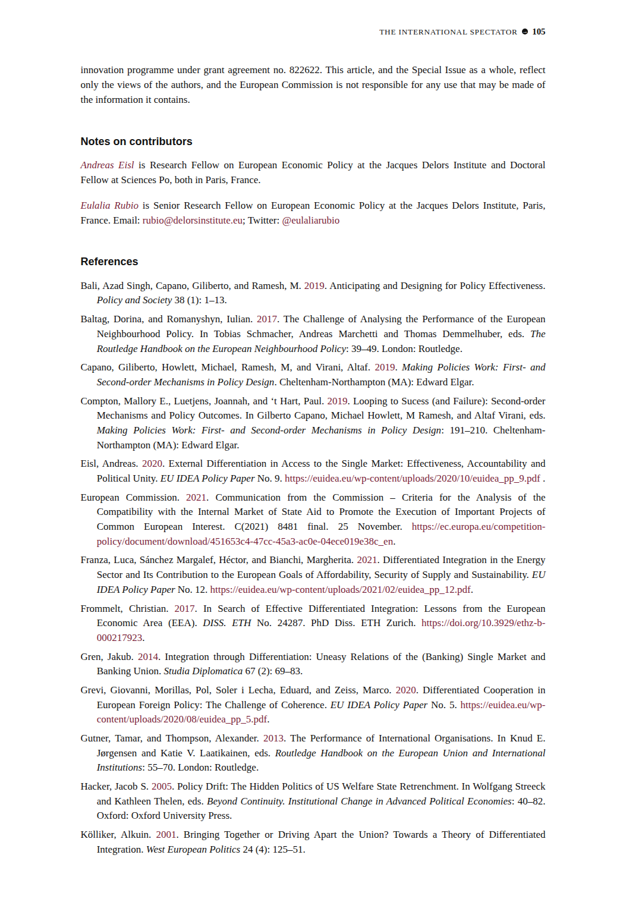The International Spectator → 105
innovation programme under grant agreement no. 822622. This article, and the Special Issue as a whole, reflect only the views of the authors, and the European Commission is not responsible for any use that may be made of the information it contains.
Notes on contributors
Andreas Eisl is Research Fellow on European Economic Policy at the Jacques Delors Institute and Doctoral Fellow at Sciences Po, both in Paris, France.
Eulalia Rubio is Senior Research Fellow on European Economic Policy at the Jacques Delors Institute, Paris, France. Email: rubio@delorsinstitute.eu; Twitter: @eulaliarubio
References
Bali, Azad Singh, Capano, Giliberto, and Ramesh, M. 2019. Anticipating and Designing for Policy Effectiveness. Policy and Society 38 (1): 1–13.
Baltag, Dorina, and Romanyshyn, Iulian. 2017. The Challenge of Analysing the Performance of the European Neighbourhood Policy. In Tobias Schmacher, Andreas Marchetti and Thomas Demmelhuber, eds. The Routledge Handbook on the European Neighbourhood Policy: 39–49. London: Routledge.
Capano, Giliberto, Howlett, Michael, Ramesh, M, and Virani, Altaf. 2019. Making Policies Work: First- and Second-order Mechanisms in Policy Design. Cheltenham-Northampton (MA): Edward Elgar.
Compton, Mallory E., Luetjens, Joannah, and ‘t Hart, Paul. 2019. Looping to Sucess (and Failure): Second-order Mechanisms and Policy Outcomes. In Gilberto Capano, Michael Howlett, M Ramesh, and Altaf Virani, eds. Making Policies Work: First- and Second-order Mechanisms in Policy Design: 191–210. Cheltenham-Northampton (MA): Edward Elgar.
Eisl, Andreas. 2020. External Differentiation in Access to the Single Market: Effectiveness, Accountability and Political Unity. EU IDEA Policy Paper No. 9. https://euidea.eu/wp-content/uploads/2020/10/euidea_pp_9.pdf .
European Commission. 2021. Communication from the Commission – Criteria for the Analysis of the Compatibility with the Internal Market of State Aid to Promote the Execution of Important Projects of Common European Interest. C(2021) 8481 final. 25 November. https://ec.europa.eu/competition-policy/document/download/451653c4-47cc-45a3-ac0e-04ece019e38c_en.
Franza, Luca, Sánchez Margalef, Héctor, and Bianchi, Margherita. 2021. Differentiated Integration in the Energy Sector and Its Contribution to the European Goals of Affordability, Security of Supply and Sustainability. EU IDEA Policy Paper No. 12. https://euidea.eu/wp-content/uploads/2021/02/euidea_pp_12.pdf.
Frommelt, Christian. 2017. In Search of Effective Differentiated Integration: Lessons from the European Economic Area (EEA). DISS. ETH No. 24287. PhD Diss. ETH Zurich. https://doi.org/10.3929/ethz-b-000217923.
Gren, Jakub. 2014. Integration through Differentiation: Uneasy Relations of the (Banking) Single Market and Banking Union. Studia Diplomatica 67 (2): 69–83.
Grevi, Giovanni, Morillas, Pol, Soler i Lecha, Eduard, and Zeiss, Marco. 2020. Differentiated Cooperation in European Foreign Policy: The Challenge of Coherence. EU IDEA Policy Paper No. 5. https://euidea.eu/wp-content/uploads/2020/08/euidea_pp_5.pdf.
Gutner, Tamar, and Thompson, Alexander. 2013. The Performance of International Organisations. In Knud E. Jørgensen and Katie V. Laatikainen, eds. Routledge Handbook on the European Union and International Institutions: 55–70. London: Routledge.
Hacker, Jacob S. 2005. Policy Drift: The Hidden Politics of US Welfare State Retrenchment. In Wolfgang Streeck and Kathleen Thelen, eds. Beyond Continuity. Institutional Change in Advanced Political Economies: 40–82. Oxford: Oxford University Press.
Kölliker, Alkuin. 2001. Bringing Together or Driving Apart the Union? Towards a Theory of Differentiated Integration. West European Politics 24 (4): 125–51.